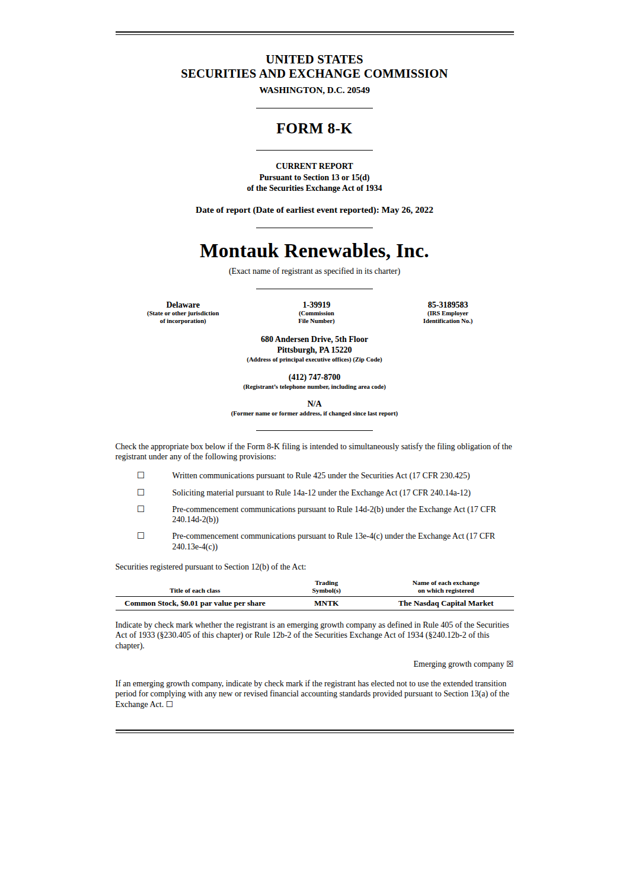UNITED STATES
SECURITIES AND EXCHANGE COMMISSION
WASHINGTON, D.C. 20549
FORM 8-K
CURRENT REPORT
Pursuant to Section 13 or 15(d)
of the Securities Exchange Act of 1934
Date of report (Date of earliest event reported): May 26, 2022
Montauk Renewables, Inc.
(Exact name of registrant as specified in its charter)
| Delaware | 1-39919 | 85-3189583 |
| (State or other jurisdiction of incorporation) | (Commission File Number) | (IRS Employer Identification No.) |
680 Andersen Drive, 5th Floor
Pittsburgh, PA 15220
(Address of principal executive offices) (Zip Code)
(412) 747-8700
(Registrant’s telephone number, including area code)
N/A
(Former name or former address, if changed since last report)
Check the appropriate box below if the Form 8-K filing is intended to simultaneously satisfy the filing obligation of the registrant under any of the following provisions:
| ☐ | Written communications pursuant to Rule 425 under the Securities Act (17 CFR 230.425) |
| ☐ | Soliciting material pursuant to Rule 14a-12 under the Exchange Act (17 CFR 240.14a-12) |
| ☐ | Pre-commencement communications pursuant to Rule 14d-2(b) under the Exchange Act (17 CFR 240.14d-2(b)) |
| ☐ | Pre-commencement communications pursuant to Rule 13e-4(c) under the Exchange Act (17 CFR 240.13e-4(c)) |
Securities registered pursuant to Section 12(b) of the Act:
| Title of each class | Trading Symbol(s) | Name of each exchange on which registered |
| --- | --- | --- |
| Common Stock, $0.01 par value per share | MNTK | The Nasdaq Capital Market |
Indicate by check mark whether the registrant is an emerging growth company as defined in Rule 405 of the Securities Act of 1933 (§230.405 of this chapter) or Rule 12b-2 of the Securities Exchange Act of 1934 (§240.12b-2 of this chapter).
Emerging growth company ☒
If an emerging growth company, indicate by check mark if the registrant has elected not to use the extended transition period for complying with any new or revised financial accounting standards provided pursuant to Section 13(a) of the Exchange Act. ☐